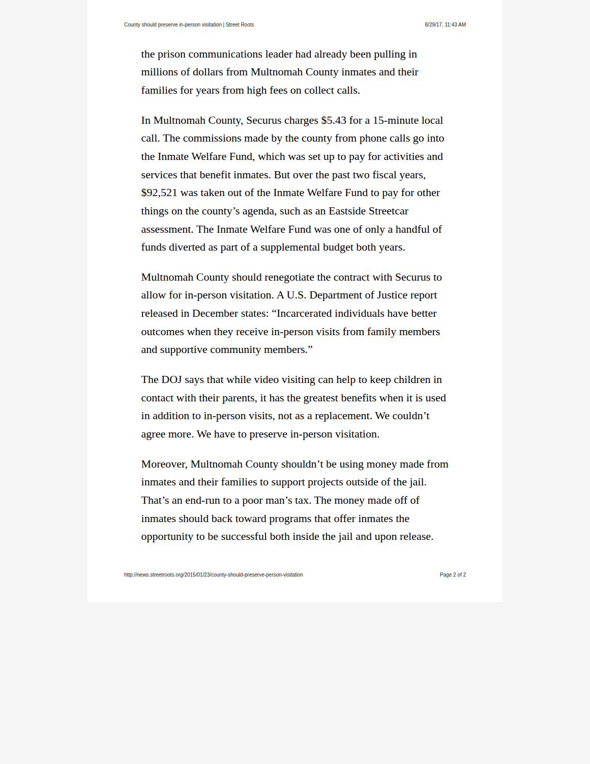County should preserve in-person visitation | Street Roots
8/29/17, 11:43 AM
the prison communications leader had already been pulling in millions of dollars from Multnomah County inmates and their families for years from high fees on collect calls.
In Multnomah County, Securus charges $5.43 for a 15-minute local call. The commissions made by the county from phone calls go into the Inmate Welfare Fund, which was set up to pay for activities and services that benefit inmates. But over the past two fiscal years, $92,521 was taken out of the Inmate Welfare Fund to pay for other things on the county’s agenda, such as an Eastside Streetcar assessment. The Inmate Welfare Fund was one of only a handful of funds diverted as part of a supplemental budget both years.
Multnomah County should renegotiate the contract with Securus to allow for in-person visitation. A U.S. Department of Justice report released in December states: “Incarcerated individuals have better outcomes when they receive in-person visits from family members and supportive community members.”
The DOJ says that while video visiting can help to keep children in contact with their parents, it has the greatest benefits when it is used in addition to in-person visits, not as a replacement. We couldn’t agree more. We have to preserve in-person visitation.
Moreover, Multnomah County shouldn’t be using money made from inmates and their families to support projects outside of the jail. That’s an end-run to a poor man’s tax. The money made off of inmates should back toward programs that offer inmates the opportunity to be successful both inside the jail and upon release.
http://news.streetroots.org/2015/01/23/county-should-preserve-person-visitation
Page 2 of 2